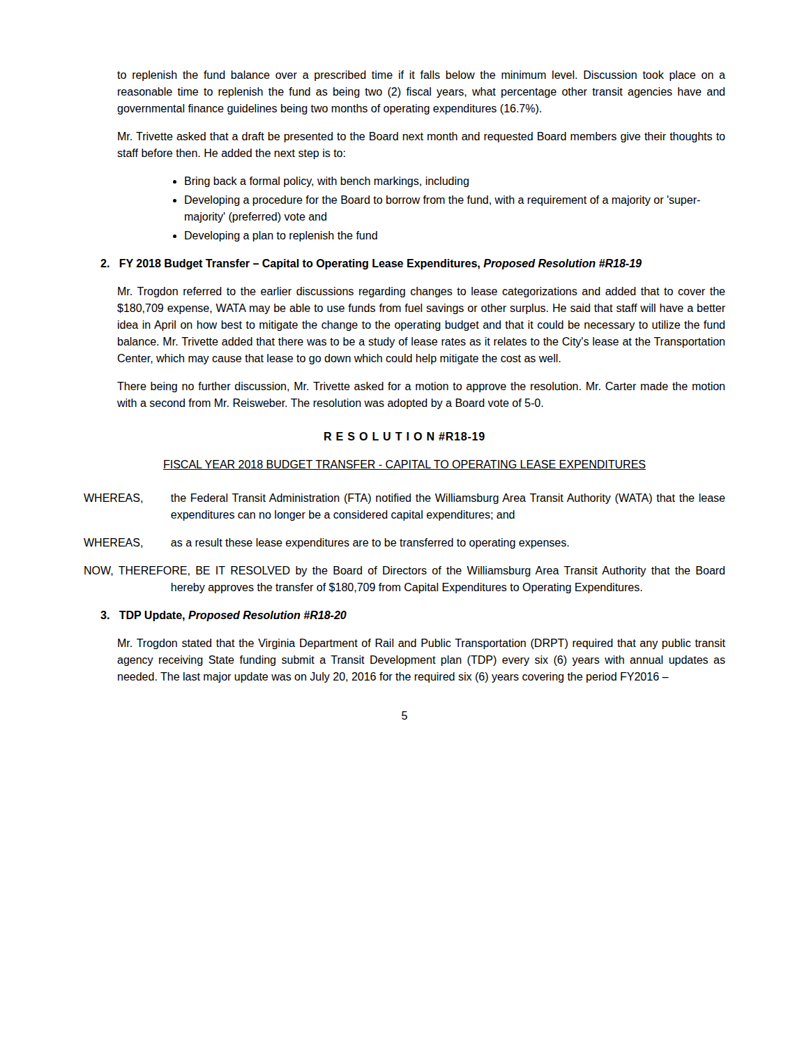to replenish the fund balance over a prescribed time if it falls below the minimum level. Discussion took place on a reasonable time to replenish the fund as being two (2) fiscal years, what percentage other transit agencies have and governmental finance guidelines being two months of operating expenditures (16.7%).
Mr. Trivette asked that a draft be presented to the Board next month and requested Board members give their thoughts to staff before then. He added the next step is to:
Bring back a formal policy, with bench markings, including
Developing a procedure for the Board to borrow from the fund, with a requirement of a majority or 'super-majority' (preferred) vote and
Developing a plan to replenish the fund
2. FY 2018 Budget Transfer – Capital to Operating Lease Expenditures, Proposed Resolution #R18-19
Mr. Trogdon referred to the earlier discussions regarding changes to lease categorizations and added that to cover the $180,709 expense, WATA may be able to use funds from fuel savings or other surplus. He said that staff will have a better idea in April on how best to mitigate the change to the operating budget and that it could be necessary to utilize the fund balance. Mr. Trivette added that there was to be a study of lease rates as it relates to the City's lease at the Transportation Center, which may cause that lease to go down which could help mitigate the cost as well.
There being no further discussion, Mr. Trivette asked for a motion to approve the resolution. Mr. Carter made the motion with a second from Mr. Reisweber. The resolution was adopted by a Board vote of 5-0.
R E S O L U T I O N #R18-19
FISCAL YEAR 2018 BUDGET TRANSFER - CAPITAL TO OPERATING LEASE EXPENDITURES
WHEREAS,
the Federal Transit Administration (FTA) notified the Williamsburg Area Transit Authority (WATA) that the lease expenditures can no longer be a considered capital expenditures; and
WHEREAS,
as a result these lease expenditures are to be transferred to operating expenses.
NOW, THEREFORE, BE IT RESOLVED by the Board of Directors of the Williamsburg Area Transit Authority that the Board hereby approves the transfer of $180,709 from Capital Expenditures to Operating Expenditures.
3. TDP Update, Proposed Resolution #R18-20
Mr. Trogdon stated that the Virginia Department of Rail and Public Transportation (DRPT) required that any public transit agency receiving State funding submit a Transit Development plan (TDP) every six (6) years with annual updates as needed. The last major update was on July 20, 2016 for the required six (6) years covering the period FY2016 –
5